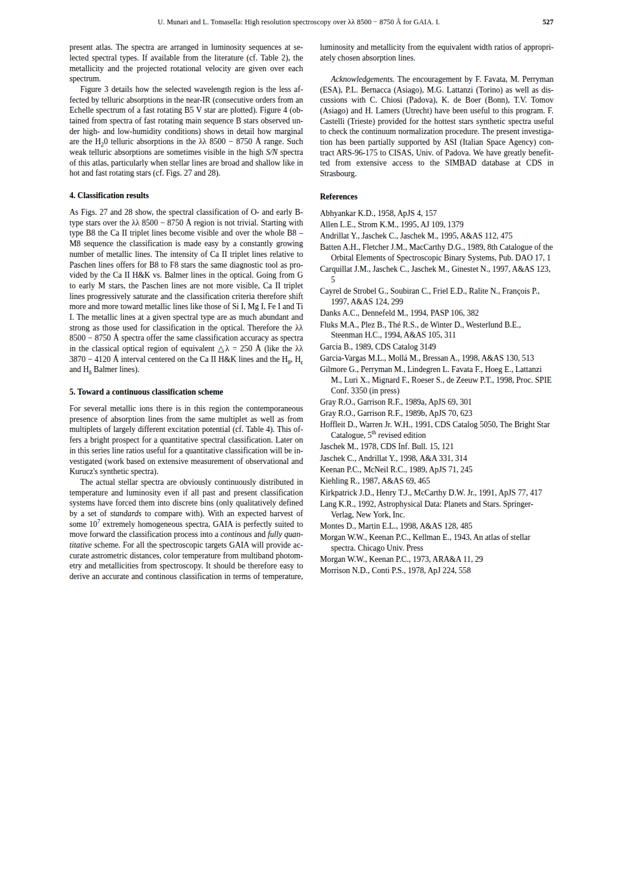U. Munari and L. Tomasella: High resolution spectroscopy over λλ 8500 − 8750 Å for GAIA. I.
527
present atlas. The spectra are arranged in luminosity sequences at selected spectral types. If available from the literature (cf. Table 2), the metallicity and the projected rotational velocity are given over each spectrum.
Figure 3 details how the selected wavelength region is the less affected by telluric absorptions in the near-IR (consecutive orders from an Echelle spectrum of a fast rotating B5 V star are plotted). Figure 4 (obtained from spectra of fast rotating main sequence B stars observed under high- and low-humidity conditions) shows in detail how marginal are the H20 telluric absorptions in the λλ 8500 − 8750 Å range. Such weak telluric absorptions are sometimes visible in the high S/N spectra of this atlas, particularly when stellar lines are broad and shallow like in hot and fast rotating stars (cf. Figs. 27 and 28).
4. Classification results
As Figs. 27 and 28 show, the spectral classification of O- and early B-type stars over the λλ 8500 − 8750 Å region is not trivial. Starting with type B8 the Ca II triplet lines become visible and over the whole B8 – M8 sequence the classification is made easy by a constantly growing number of metallic lines. The intensity of Ca II triplet lines relative to Paschen lines offers for B8 to F8 stars the same diagnostic tool as provided by the Ca II H&K vs. Balmer lines in the optical. Going from G to early M stars, the Paschen lines are not more visible, Ca II triplet lines progressively saturate and the classification criteria therefore shift more and more toward metallic lines like those of Si I, Mg I, Fe I and Ti I. The metallic lines at a given spectral type are as much abundant and strong as those used for classification in the optical. Therefore the λλ 8500 − 8750 Å spectra offer the same classification accuracy as spectra in the classical optical region of equivalent △λ = 250 Å (like the λλ 3870 − 4120 Å interval centered on the Ca II H&K lines and the H8, Hϵ and Hδ Balmer lines).
5. Toward a continuous classification scheme
For several metallic ions there is in this region the contemporaneous presence of absorption lines from the same multiplet as well as from multiplets of largely different excitation potential (cf. Table 4). This offers a bright prospect for a quantitative spectral classification. Later on in this series line ratios useful for a quantitative classification will be investigated (work based on extensive measurement of observational and Kurucz's synthetic spectra).
The actual stellar spectra are obviously continuously distributed in temperature and luminosity even if all past and present classification systems have forced them into discrete bins (only qualitatively defined by a set of standards to compare with). With an expected harvest of some 107 extremely homogeneous spectra, GAIA is perfectly suited to move forward the classification process into a continous and fully quantitative scheme. For all the spectroscopic targets GAIA will provide accurate astrometric distances, color temperature from multiband photometry and metallicities from spectroscopy. It should be therefore easy to derive an accurate and continous classification in terms of temperature, luminosity and metallicity from the equivalent width ratios of appropriately chosen absorption lines.
Acknowledgements. The encouragement by F. Favata, M. Perryman (ESA), P.L. Bernacca (Asiago), M.G. Lattanzi (Torino) as well as discussions with C. Chiosi (Padova), K. de Boer (Bonn), T.V. Tomov (Asiago) and H. Lamers (Utrecht) have been useful to this program. F. Castelli (Trieste) provided for the hottest stars synthetic spectra useful to check the continuum normalization procedure. The present investigation has been partially supported by ASI (Italian Space Agency) contract ARS-96-175 to CISAS, Univ. of Padova. We have greatly benefitted from extensive access to the SIMBAD database at CDS in Strasbourg.
References
Abhyankar K.D., 1958, ApJS 4, 157
Allen L.E., Strom K.M., 1995, AJ 109, 1379
Andrillat Y., Jaschek C., Jaschek M., 1995, A&AS 112, 475
Batten A.H., Fletcher J.M., MacCarthy D.G., 1989, 8th Catalogue of the Orbital Elements of Spectroscopic Binary Systems, Pub. DAO 17, 1
Carquillat J.M., Jaschek C., Jaschek M., Ginestet N., 1997, A&AS 123, 5
Cayrel de Strobel G., Soubiran C., Friel E.D., Ralite N., François P., 1997, A&AS 124, 299
Danks A.C., Dennefeld M., 1994, PASP 106, 382
Fluks M.A., Plez B., Thé R.S., de Winter D., Westerlund B.E., Steenman H.C., 1994, A&AS 105, 311
Garcia B., 1989, CDS Catalog 3149
Garcia-Vargas M.L., Mollá M., Bressan A., 1998, A&AS 130, 513
Gilmore G., Perryman M., Lindegren L. Favata F., Hoeg E., Lattanzi M., Luri X., Mignard F., Roeser S., de Zeeuw P.T., 1998, Proc. SPIE Conf. 3350 (in press)
Gray R.O., Garrison R.F., 1989a, ApJS 69, 301
Gray R.O., Garrison R.F., 1989b, ApJS 70, 623
Hoffleit D., Warren Jr. W.H., 1991, CDS Catalog 5050, The Bright Star Catalogue, 5th revised edition
Jaschek M., 1978, CDS Inf. Bull. 15, 121
Jaschek C., Andrillat Y., 1998, A&A 331, 314
Keenan P.C., McNeil R.C., 1989, ApJS 71, 245
Kiehling R., 1987, A&AS 69, 465
Kirkpatrick J.D., Henry T.J., McCarthy D.W. Jr., 1991, ApJS 77, 417
Lang K.R., 1992, Astrophysical Data: Planets and Stars. Springer-Verlag, New York, Inc.
Montes D., Martin E.L., 1998, A&AS 128, 485
Morgan W.W., Keenan P.C., Kellman E., 1943, An atlas of stellar spectra. Chicago Univ. Press
Morgan W.W., Keenan P.C., 1973, ARA&A 11, 29
Morrison N.D., Conti P.S., 1978, ApJ 224, 558